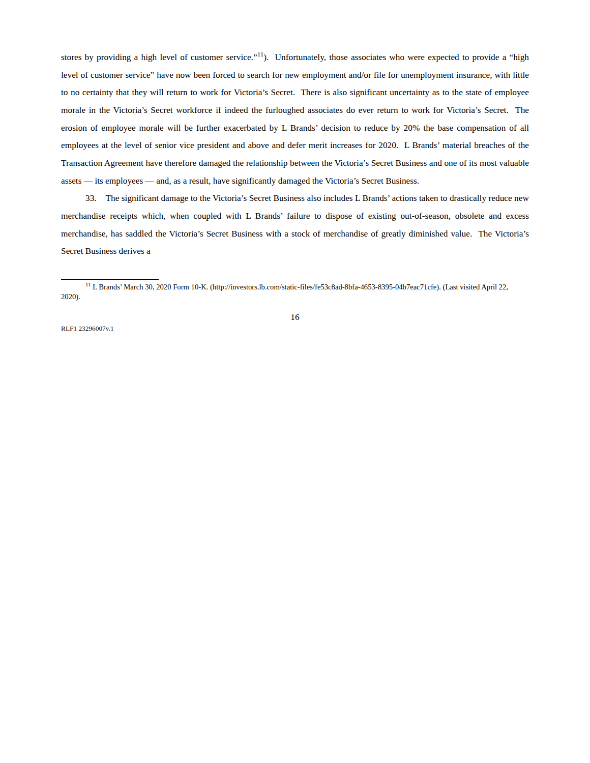stores by providing a high level of customer service.”11). Unfortunately, those associates who were expected to provide a “high level of customer service” have now been forced to search for new employment and/or file for unemployment insurance, with little to no certainty that they will return to work for Victoria’s Secret. There is also significant uncertainty as to the state of employee morale in the Victoria’s Secret workforce if indeed the furloughed associates do ever return to work for Victoria’s Secret. The erosion of employee morale will be further exacerbated by L Brands’ decision to reduce by 20% the base compensation of all employees at the level of senior vice president and above and defer merit increases for 2020. L Brands’ material breaches of the Transaction Agreement have therefore damaged the relationship between the Victoria’s Secret Business and one of its most valuable assets — its employees — and, as a result, have significantly damaged the Victoria’s Secret Business.
33. The significant damage to the Victoria’s Secret Business also includes L Brands’ actions taken to drastically reduce new merchandise receipts which, when coupled with L Brands’ failure to dispose of existing out-of-season, obsolete and excess merchandise, has saddled the Victoria’s Secret Business with a stock of merchandise of greatly diminished value. The Victoria’s Secret Business derives a
11 L Brands’ March 30, 2020 Form 10-K. (http://investors.lb.com/static-files/fe53c8ad-8bfa-4653-8395-04b7eac71cfe). (Last visited April 22, 2020).
16
RLF1 23296007v.1